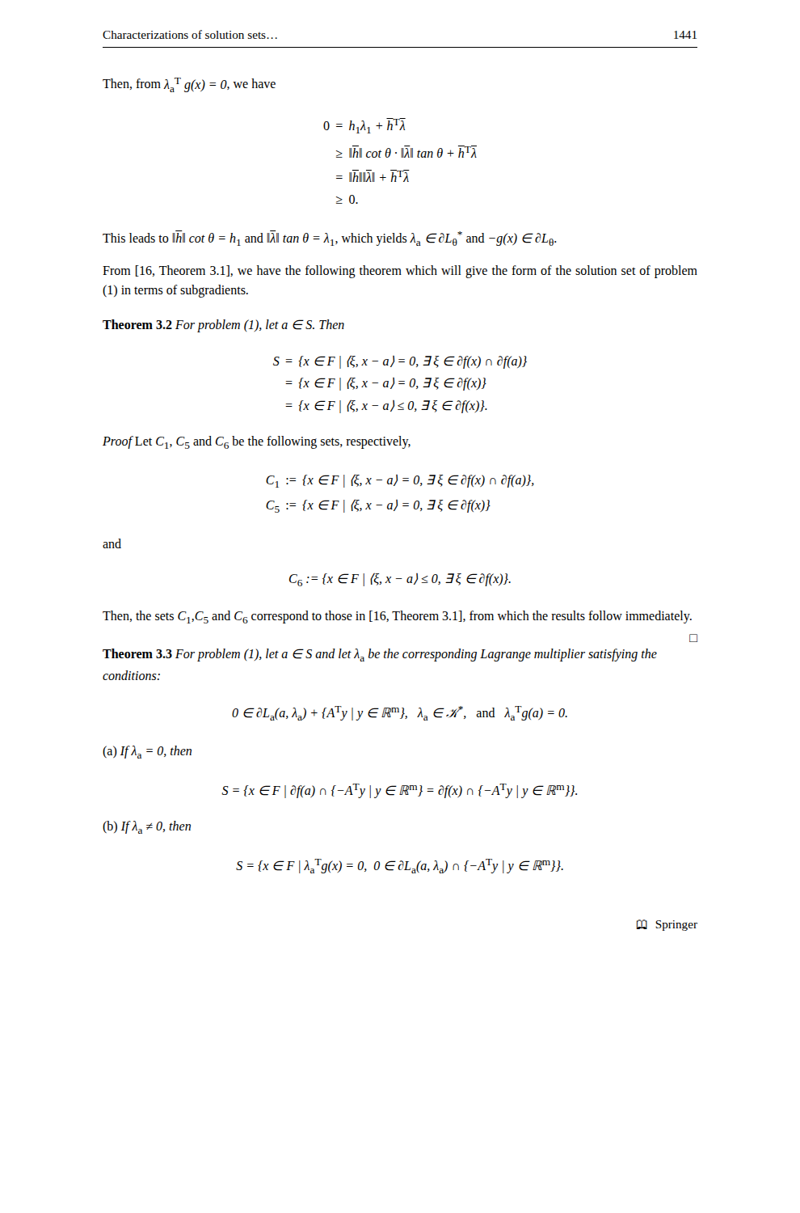Characterizations of solution sets… 1441
Then, from λaT g(x) = 0, we have
| 0 | = | h 1 λ 1 + h T λ |
| | ≥ | ‖ h ‖ cot θ · ‖ λ ‖ tan θ + h T λ |
| | = | ‖ h ‖‖ λ ‖ + h T λ |
| | ≥ | 0. |
This leads to ‖h‖ cot θ = h1 and ‖λ‖ tan θ = λ1, which yields λa ∈ ∂Lθ* and −g(x) ∈ ∂Lθ.
From [16, Theorem 3.1], we have the following theorem which will give the form of the solution set of problem (1) in terms of subgradients.
Theorem 3.2 For problem (1), let a ∈ S. Then
| S | = | {x ∈ F / ⟨ξ, x − a⟩ = 0, ∃ ξ ∈ ∂f(x) ∩ ∂f(a)} |
| | = | {x ∈ F / ⟨ξ, x − a⟩ = 0, ∃ ξ ∈ ∂f(x)} |
| | = | {x ∈ F / ⟨ξ, x − a⟩ ≤ 0, ∃ ξ ∈ ∂f(x)}. |
Proof Let C1, C5 and C6 be the following sets, respectively,
| C 1 | := | {x ∈ F / ⟨ξ, x − a⟩ = 0, ∃ ξ ∈ ∂f(x) ∩ ∂f(a)}, |
| C 5 | := | {x ∈ F / ⟨ξ, x − a⟩ = 0, ∃ ξ ∈ ∂f(x)} |
and
C6 := {x ∈ F | ⟨ξ, x − a⟩ ≤ 0, ∃ ξ ∈ ∂f(x)}.
Then, the sets C1,C5 and C6 correspond to those in [16, Theorem 3.1], from which the results follow immediately. □
Theorem 3.3 For problem (1), let a ∈ S and let λa be the corresponding Lagrange multiplier satisfying the conditions:
0 ∈ ∂La(a, λa) + {ATy | y ∈ ℝm}, λa ∈ 𝒦*, and λaTg(a) = 0.
(a) If λa = 0, then
S = {x ∈ F | ∂f(a) ∩ {−ATy | y ∈ ℝm} = ∂f(x) ∩ {−ATy | y ∈ ℝm}}.
(b) If λa ≠ 0, then
S = {x ∈ F | λaTg(x) = 0, 0 ∈ ∂La(a, λa) ∩ {−ATy | y ∈ ℝm}}.
🕮 Springer